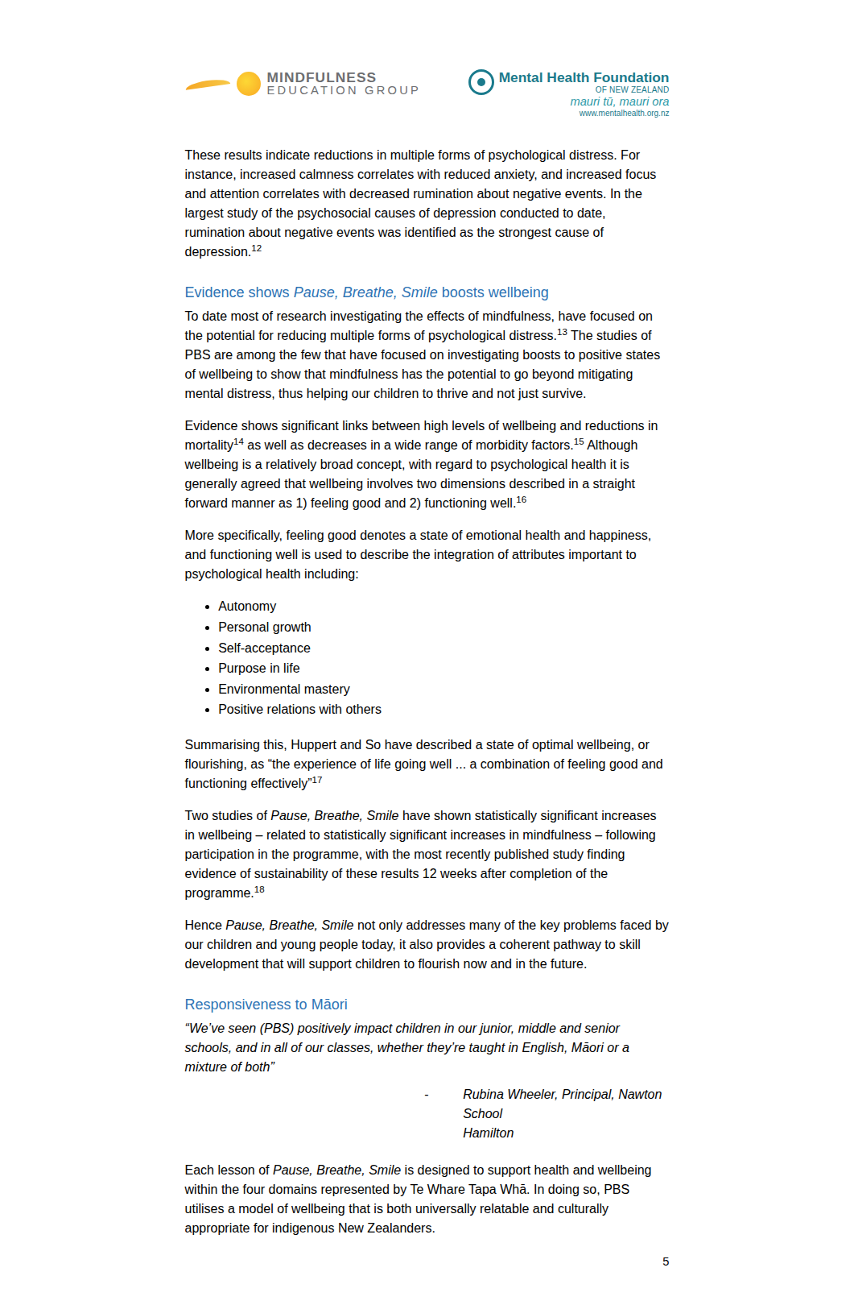MINDFULNESS
EDUCATION GROUP
Mental Health Foundation
OF NEW ZEALAND
mauri tū, mauri ora
www.mentalhealth.org.nz
These results indicate reductions in multiple forms of psychological distress. For instance, increased calmness correlates with reduced anxiety, and increased focus and attention correlates with decreased rumination about negative events. In the largest study of the psychosocial causes of depression conducted to date, rumination about negative events was identified as the strongest cause of depression.12
Evidence shows Pause, Breathe, Smile boosts wellbeing
To date most of research investigating the effects of mindfulness, have focused on the potential for reducing multiple forms of psychological distress.13 The studies of PBS are among the few that have focused on investigating boosts to positive states of wellbeing to show that mindfulness has the potential to go beyond mitigating mental distress, thus helping our children to thrive and not just survive.
Evidence shows significant links between high levels of wellbeing and reductions in mortality14 as well as decreases in a wide range of morbidity factors.15 Although wellbeing is a relatively broad concept, with regard to psychological health it is generally agreed that wellbeing involves two dimensions described in a straight forward manner as 1) feeling good and 2) functioning well.16
More specifically, feeling good denotes a state of emotional health and happiness, and functioning well is used to describe the integration of attributes important to psychological health including:
Autonomy
Personal growth
Self-acceptance
Purpose in life
Environmental mastery
Positive relations with others
Summarising this, Huppert and So have described a state of optimal wellbeing, or flourishing, as “the experience of life going well ... a combination of feeling good and functioning effectively”17
Two studies of Pause, Breathe, Smile have shown statistically significant increases in wellbeing – related to statistically significant increases in mindfulness – following participation in the programme, with the most recently published study finding evidence of sustainability of these results 12 weeks after completion of the programme.18
Hence Pause, Breathe, Smile not only addresses many of the key problems faced by our children and young people today, it also provides a coherent pathway to skill development that will support children to flourish now and in the future.
Responsiveness to Māori
“We’ve seen (PBS) positively impact children in our junior, middle and senior schools, and in all of our classes, whether they’re taught in English, Māori or a mixture of both”
- Rubina Wheeler, Principal, Nawton School
Hamilton
Each lesson of Pause, Breathe, Smile is designed to support health and wellbeing within the four domains represented by Te Whare Tapa Whā. In doing so, PBS utilises a model of wellbeing that is both universally relatable and culturally appropriate for indigenous New Zealanders.
5